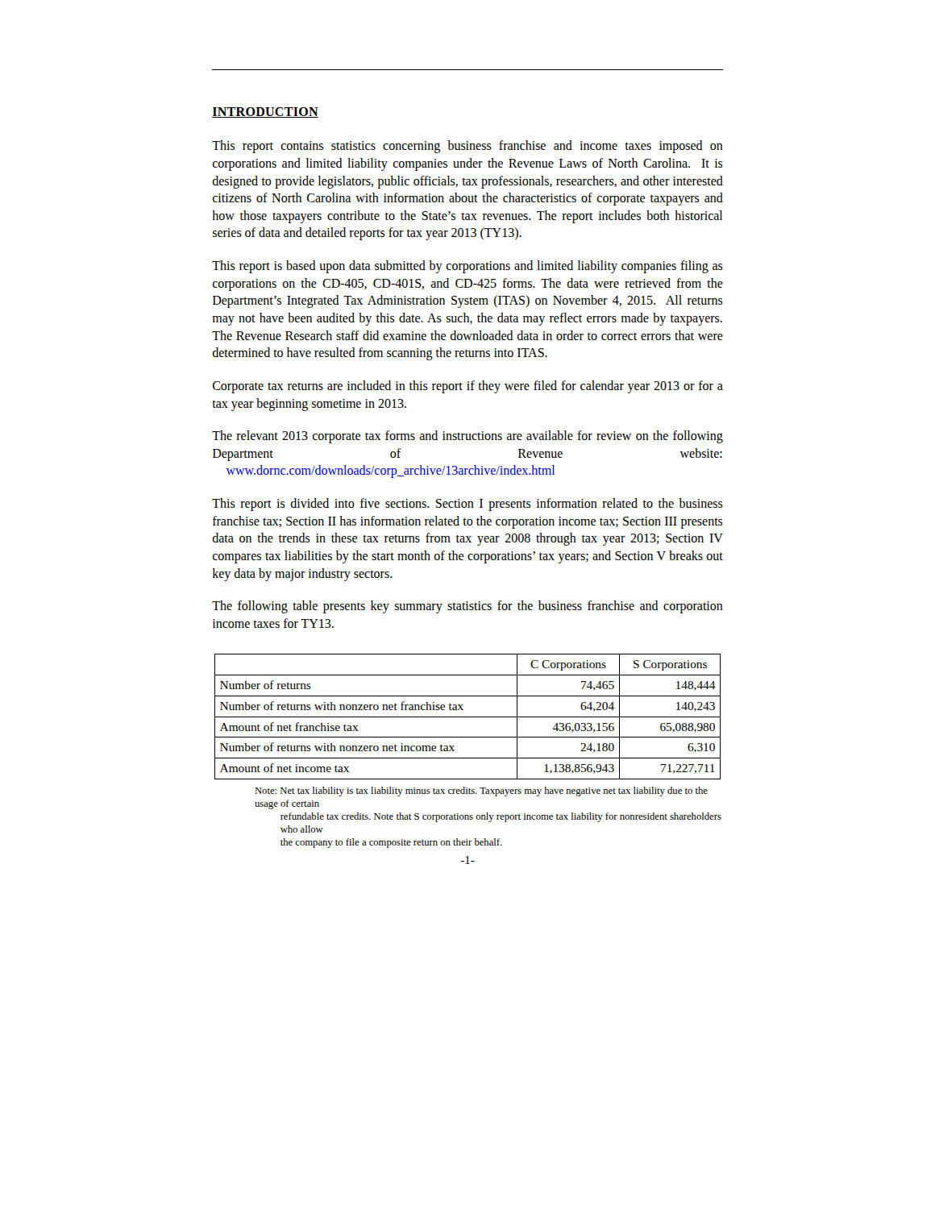INTRODUCTION
This report contains statistics concerning business franchise and income taxes imposed on corporations and limited liability companies under the Revenue Laws of North Carolina. It is designed to provide legislators, public officials, tax professionals, researchers, and other interested citizens of North Carolina with information about the characteristics of corporate taxpayers and how those taxpayers contribute to the State’s tax revenues. The report includes both historical series of data and detailed reports for tax year 2013 (TY13).
This report is based upon data submitted by corporations and limited liability companies filing as corporations on the CD-405, CD-401S, and CD-425 forms. The data were retrieved from the Department’s Integrated Tax Administration System (ITAS) on November 4, 2015. All returns may not have been audited by this date. As such, the data may reflect errors made by taxpayers. The Revenue Research staff did examine the downloaded data in order to correct errors that were determined to have resulted from scanning the returns into ITAS.
Corporate tax returns are included in this report if they were filed for calendar year 2013 or for a tax year beginning sometime in 2013.
The relevant 2013 corporate tax forms and instructions are available for review on the following Department of Revenue website:www.dornc.com/downloads/corp_archive/13archive/index.html
This report is divided into five sections. Section I presents information related to the business franchise tax; Section II has information related to the corporation income tax; Section III presents data on the trends in these tax returns from tax year 2008 through tax year 2013; Section IV compares tax liabilities by the start month of the corporations’ tax years; and Section V breaks out key data by major industry sectors.
The following table presents key summary statistics for the business franchise and corporation income taxes for TY13.
| | C Corporations | S Corporations |
| --- | --- | --- |
| Number of returns | 74,465 | 148,444 |
| Number of returns with nonzero net franchise tax | 64,204 | 140,243 |
| Amount of net franchise tax | 436,033,156 | 65,088,980 |
| Number of returns with nonzero net income tax | 24,180 | 6,310 |
| Amount of net income tax | 1,138,856,943 | 71,227,711 |
Note: Net tax liability is tax liability minus tax credits. Taxpayers may have negative net tax liability due to the usage of certain refundable tax credits. Note that S corporations only report income tax liability for nonresident shareholders who allow the company to file a composite return on their behalf.
-1-